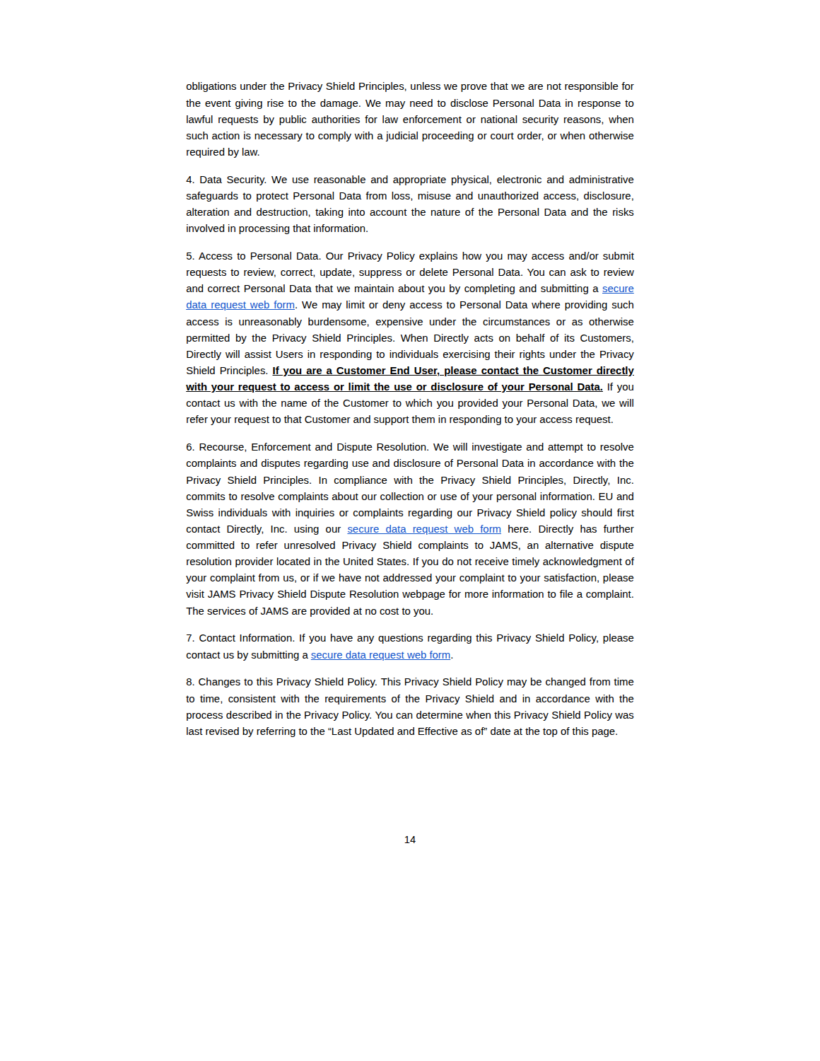obligations under the Privacy Shield Principles, unless we prove that we are not responsible for the event giving rise to the damage. We may need to disclose Personal Data in response to lawful requests by public authorities for law enforcement or national security reasons, when such action is necessary to comply with a judicial proceeding or court order, or when otherwise required by law.
4. Data Security. We use reasonable and appropriate physical, electronic and administrative safeguards to protect Personal Data from loss, misuse and unauthorized access, disclosure, alteration and destruction, taking into account the nature of the Personal Data and the risks involved in processing that information.
5. Access to Personal Data. Our Privacy Policy explains how you may access and/or submit requests to review, correct, update, suppress or delete Personal Data. You can ask to review and correct Personal Data that we maintain about you by completing and submitting a secure data request web form. We may limit or deny access to Personal Data where providing such access is unreasonably burdensome, expensive under the circumstances or as otherwise permitted by the Privacy Shield Principles. When Directly acts on behalf of its Customers, Directly will assist Users in responding to individuals exercising their rights under the Privacy Shield Principles. If you are a Customer End User, please contact the Customer directly with your request to access or limit the use or disclosure of your Personal Data. If you contact us with the name of the Customer to which you provided your Personal Data, we will refer your request to that Customer and support them in responding to your access request.
6. Recourse, Enforcement and Dispute Resolution. We will investigate and attempt to resolve complaints and disputes regarding use and disclosure of Personal Data in accordance with the Privacy Shield Principles. In compliance with the Privacy Shield Principles, Directly, Inc. commits to resolve complaints about our collection or use of your personal information. EU and Swiss individuals with inquiries or complaints regarding our Privacy Shield policy should first contact Directly, Inc. using our secure data request web form here. Directly has further committed to refer unresolved Privacy Shield complaints to JAMS, an alternative dispute resolution provider located in the United States. If you do not receive timely acknowledgment of your complaint from us, or if we have not addressed your complaint to your satisfaction, please visit JAMS Privacy Shield Dispute Resolution webpage for more information to file a complaint. The services of JAMS are provided at no cost to you.
7. Contact Information. If you have any questions regarding this Privacy Shield Policy, please contact us by submitting a secure data request web form.
8. Changes to this Privacy Shield Policy. This Privacy Shield Policy may be changed from time to time, consistent with the requirements of the Privacy Shield and in accordance with the process described in the Privacy Policy. You can determine when this Privacy Shield Policy was last revised by referring to the “Last Updated and Effective as of” date at the top of this page.
14